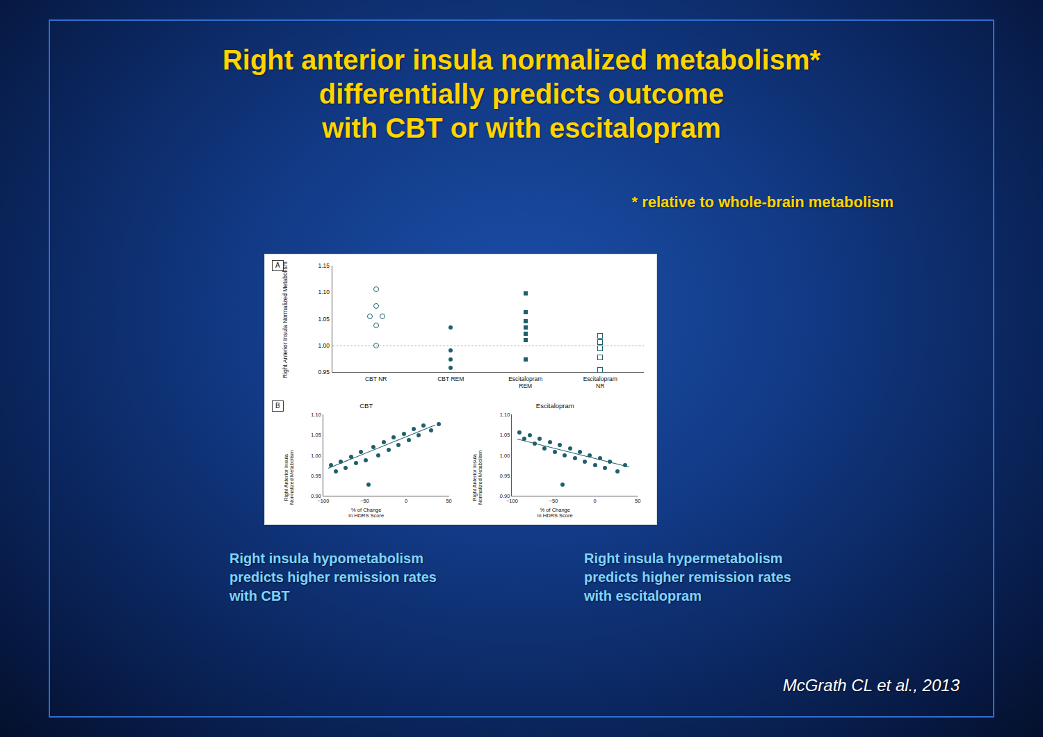Right anterior insula normalized metabolism*
differentially predicts outcome
with CBT or with escitalopram
* relative to whole-brain metabolism
A
Right Anterior Insula Normalized Metabolism
1.15
1.10
1.05
1.00
0.95
CBT NR
CBT REM
Escitalopram
REM
Escitalopram
NR
B
CBT
Right Anterior Insula
Normalized Metabolism
1.10
1.05
1.00
0.95
0.90
−100
−50
0
50
% of Change
in HDRS Score
Escitalopram
Right Anterior Insula
Normalized Metabolism
1.10
1.05
1.00
0.95
0.90
−100
−50
0
50
% of Change
in HDRS Score
Right insula hypometabolism predicts higher remission rates with CBT
Right insula hypermetabolism predicts higher remission rates with escitalopram
McGrath CL et al., 2013